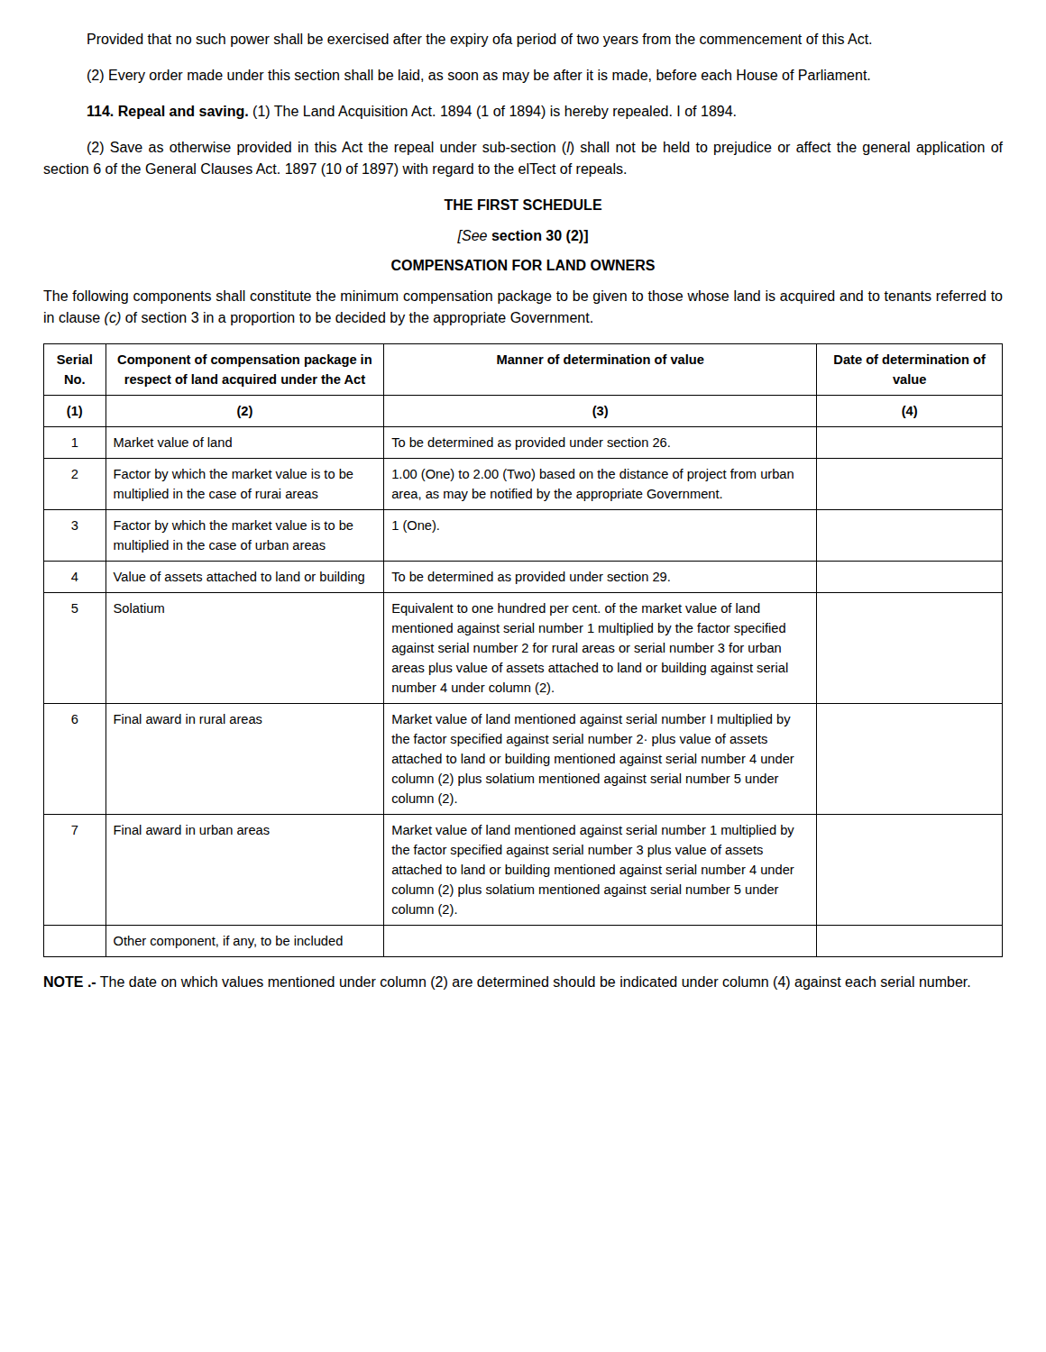Provided that no such power shall be exercised after the expiry ofa period of two years from the commencement of this Act.
(2) Every order made under this section shall be laid, as soon as may be after it is made, before each House of Parliament.
114. Repeal and saving. (1) The Land Acquisition Act. 1894 (1 of 1894) is hereby repealed. I of 1894.
(2) Save as otherwise provided in this Act the repeal under sub-section (l) shall not be held to prejudice or affect the general application of section 6 of the General Clauses Act. 1897 (10 of 1897) with regard to the elTect of repeals.
THE FIRST SCHEDULE
[See section 30 (2)]
COMPENSATION FOR LAND OWNERS
The following components shall constitute the minimum compensation package to be given to those whose land is acquired and to tenants referred to in clause (c) of section 3 in a proportion to be decided by the appropriate Government.
| Serial No. | Component of compensation package in respect of land acquired under the Act | Manner of determination of value | Date of determination of value |
| --- | --- | --- | --- |
| (1) | (2) | (3) | (4) |
| 1 | Market value of land | To be determined as provided under section 26. | |
| 2 | Factor by which the market value is to be multiplied in the case of rurai areas | 1.00 (One) to 2.00 (Two) based on the distance of project from urban area, as may be notified by the appropriate Government. | |
| 3 | Factor by which the market value is to be multiplied in the case of urban areas | 1 (One). | |
| 4 | Value of assets attached to land or building | To be determined as provided under section 29. | |
| 5 | Solatium | Equivalent to one hundred per cent. of the market value of land mentioned against serial number 1 multiplied by the factor specified against serial number 2 for rural areas or serial number 3 for urban areas plus value of assets attached to land or building against serial number 4 under column (2). | |
| 6 | Final award in rural areas | Market value of land mentioned against serial number I multiplied by the factor specified against serial number 2· plus value of assets attached to land or building mentioned against serial number 4 under column (2) plus solatium mentioned against serial number 5 under column (2). | |
| 7 | Final award in urban areas | Market value of land mentioned against serial number 1 multiplied by the factor specified against serial number 3 plus value of assets attached to land or building mentioned against serial number 4 under column (2) plus solatium mentioned against serial number 5 under column (2). | |
| | Other component, if any, to be included | | |
NOTE .- The date on which values mentioned under column (2) are determined should be indicated under column (4) against each serial number.